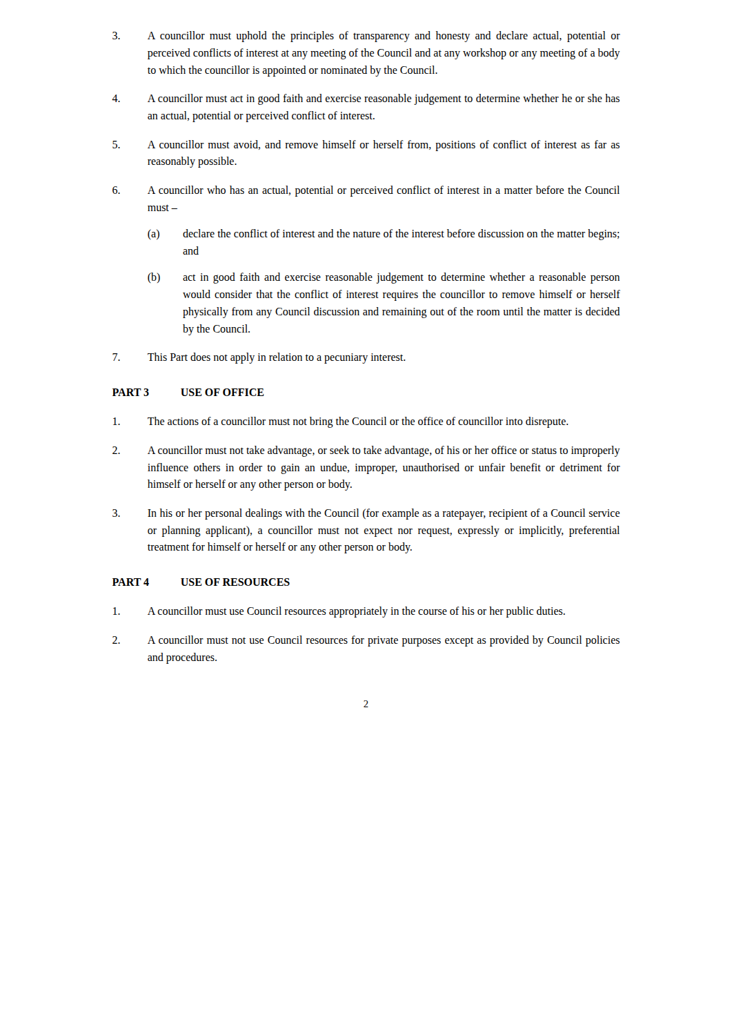A councillor must uphold the principles of transparency and honesty and declare actual, potential or perceived conflicts of interest at any meeting of the Council and at any workshop or any meeting of a body to which the councillor is appointed or nominated by the Council.
A councillor must act in good faith and exercise reasonable judgement to determine whether he or she has an actual, potential or perceived conflict of interest.
A councillor must avoid, and remove himself or herself from, positions of conflict of interest as far as reasonably possible.
A councillor who has an actual, potential or perceived conflict of interest in a matter before the Council must –
declare the conflict of interest and the nature of the interest before discussion on the matter begins; and
act in good faith and exercise reasonable judgement to determine whether a reasonable person would consider that the conflict of interest requires the councillor to remove himself or herself physically from any Council discussion and remaining out of the room until the matter is decided by the Council.
This Part does not apply in relation to a pecuniary interest.
PART 3 USE OF OFFICE
The actions of a councillor must not bring the Council or the office of councillor into disrepute.
A councillor must not take advantage, or seek to take advantage, of his or her office or status to improperly influence others in order to gain an undue, improper, unauthorised or unfair benefit or detriment for himself or herself or any other person or body.
In his or her personal dealings with the Council (for example as a ratepayer, recipient of a Council service or planning applicant), a councillor must not expect nor request, expressly or implicitly, preferential treatment for himself or herself or any other person or body.
PART 4 USE OF RESOURCES
A councillor must use Council resources appropriately in the course of his or her public duties.
A councillor must not use Council resources for private purposes except as provided by Council policies and procedures.
2